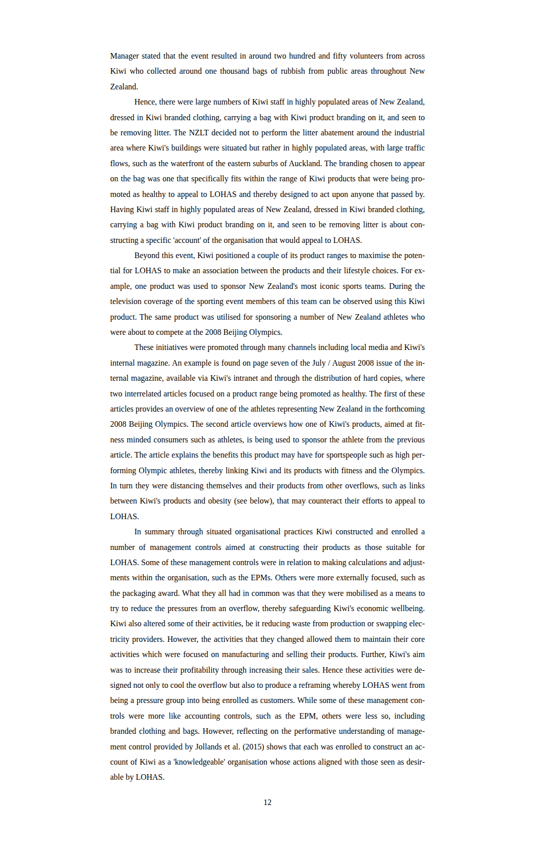Manager stated that the event resulted in around two hundred and fifty volunteers from across Kiwi who collected around one thousand bags of rubbish from public areas throughout New Zealand.
Hence, there were large numbers of Kiwi staff in highly populated areas of New Zealand, dressed in Kiwi branded clothing, carrying a bag with Kiwi product branding on it, and seen to be removing litter. The NZLT decided not to perform the litter abatement around the industrial area where Kiwi's buildings were situated but rather in highly populated areas, with large traffic flows, such as the waterfront of the eastern suburbs of Auckland. The branding chosen to appear on the bag was one that specifically fits within the range of Kiwi products that were being promoted as healthy to appeal to LOHAS and thereby designed to act upon anyone that passed by. Having Kiwi staff in highly populated areas of New Zealand, dressed in Kiwi branded clothing, carrying a bag with Kiwi product branding on it, and seen to be removing litter is about constructing a specific 'account' of the organisation that would appeal to LOHAS.
Beyond this event, Kiwi positioned a couple of its product ranges to maximise the potential for LOHAS to make an association between the products and their lifestyle choices. For example, one product was used to sponsor New Zealand's most iconic sports teams. During the television coverage of the sporting event members of this team can be observed using this Kiwi product. The same product was utilised for sponsoring a number of New Zealand athletes who were about to compete at the 2008 Beijing Olympics.
These initiatives were promoted through many channels including local media and Kiwi's internal magazine. An example is found on page seven of the July / August 2008 issue of the internal magazine, available via Kiwi's intranet and through the distribution of hard copies, where two interrelated articles focused on a product range being promoted as healthy. The first of these articles provides an overview of one of the athletes representing New Zealand in the forthcoming 2008 Beijing Olympics. The second article overviews how one of Kiwi's products, aimed at fitness minded consumers such as athletes, is being used to sponsor the athlete from the previous article. The article explains the benefits this product may have for sportspeople such as high performing Olympic athletes, thereby linking Kiwi and its products with fitness and the Olympics. In turn they were distancing themselves and their products from other overflows, such as links between Kiwi's products and obesity (see below), that may counteract their efforts to appeal to LOHAS.
In summary through situated organisational practices Kiwi constructed and enrolled a number of management controls aimed at constructing their products as those suitable for LOHAS. Some of these management controls were in relation to making calculations and adjustments within the organisation, such as the EPMs. Others were more externally focused, such as the packaging award. What they all had in common was that they were mobilised as a means to try to reduce the pressures from an overflow, thereby safeguarding Kiwi's economic wellbeing. Kiwi also altered some of their activities, be it reducing waste from production or swapping electricity providers. However, the activities that they changed allowed them to maintain their core activities which were focused on manufacturing and selling their products. Further, Kiwi's aim was to increase their profitability through increasing their sales. Hence these activities were designed not only to cool the overflow but also to produce a reframing whereby LOHAS went from being a pressure group into being enrolled as customers. While some of these management controls were more like accounting controls, such as the EPM, others were less so, including branded clothing and bags. However, reflecting on the performative understanding of management control provided by Jollands et al. (2015) shows that each was enrolled to construct an account of Kiwi as a 'knowledgeable' organisation whose actions aligned with those seen as desirable by LOHAS.
12